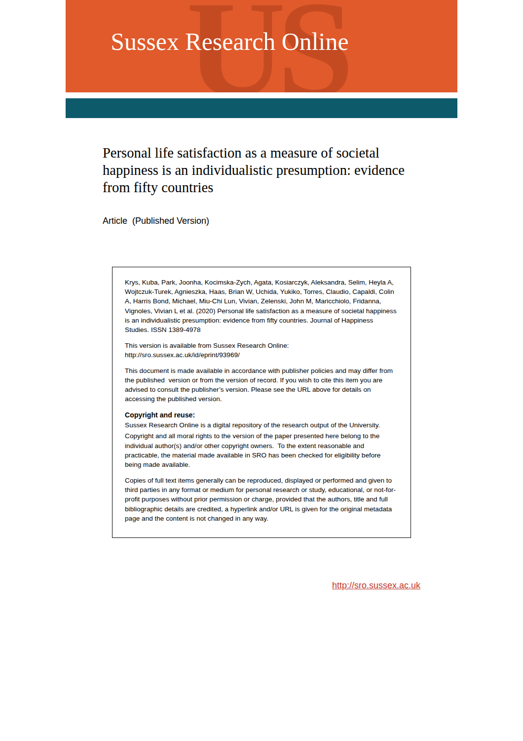US
Sussex Research Online
Personal life satisfaction as a measure of societal happiness is an individualistic presumption: evidence from fifty countries
Article (Published Version)
Krys, Kuba, Park, Joonha, Kocimska-Zych, Agata, Kosiarczyk, Aleksandra, Selim, Heyla A, Wojtczuk-Turek, Agnieszka, Haas, Brian W, Uchida, Yukiko, Torres, Claudio, Capaldi, Colin A, Harris Bond, Michael, Miu-Chi Lun, Vivian, Zelenski, John M, Maricchiolo, Fridanna, Vignoles, Vivian L et al. (2020) Personal life satisfaction as a measure of societal happiness is an individualistic presumption: evidence from fifty countries. Journal of Happiness Studies. ISSN 1389-4978
This version is available from Sussex Research Online: http://sro.sussex.ac.uk/id/eprint/93969/
This document is made available in accordance with publisher policies and may differ from the published version or from the version of record. If you wish to cite this item you are advised to consult the publisher’s version. Please see the URL above for details on accessing the published version.
Copyright and reuse:
Sussex Research Online is a digital repository of the research output of the University.
Copyright and all moral rights to the version of the paper presented here belong to the individual author(s) and/or other copyright owners. To the extent reasonable and practicable, the material made available in SRO has been checked for eligibility before being made available.
Copies of full text items generally can be reproduced, displayed or performed and given to third parties in any format or medium for personal research or study, educational, or not-for-profit purposes without prior permission or charge, provided that the authors, title and full bibliographic details are credited, a hyperlink and/or URL is given for the original metadata page and the content is not changed in any way.
http://sro.sussex.ac.uk